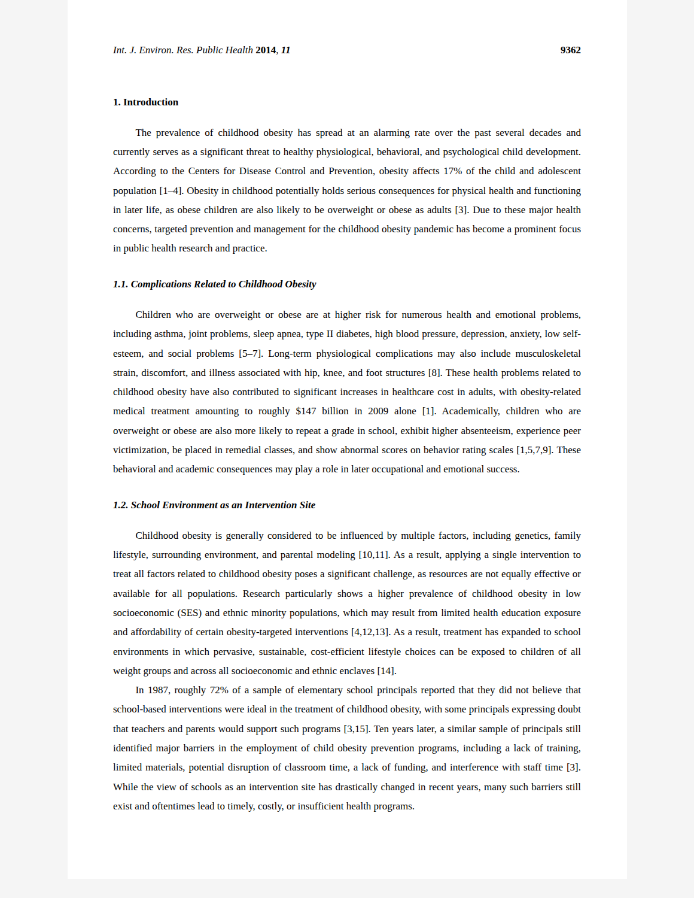Int. J. Environ. Res. Public Health 2014, 11 9362
1. Introduction
The prevalence of childhood obesity has spread at an alarming rate over the past several decades and currently serves as a significant threat to healthy physiological, behavioral, and psychological child development. According to the Centers for Disease Control and Prevention, obesity affects 17% of the child and adolescent population [1–4]. Obesity in childhood potentially holds serious consequences for physical health and functioning in later life, as obese children are also likely to be overweight or obese as adults [3]. Due to these major health concerns, targeted prevention and management for the childhood obesity pandemic has become a prominent focus in public health research and practice.
1.1. Complications Related to Childhood Obesity
Children who are overweight or obese are at higher risk for numerous health and emotional problems, including asthma, joint problems, sleep apnea, type II diabetes, high blood pressure, depression, anxiety, low self-esteem, and social problems [5–7]. Long-term physiological complications may also include musculoskeletal strain, discomfort, and illness associated with hip, knee, and foot structures [8]. These health problems related to childhood obesity have also contributed to significant increases in healthcare cost in adults, with obesity-related medical treatment amounting to roughly $147 billion in 2009 alone [1]. Academically, children who are overweight or obese are also more likely to repeat a grade in school, exhibit higher absenteeism, experience peer victimization, be placed in remedial classes, and show abnormal scores on behavior rating scales [1,5,7,9]. These behavioral and academic consequences may play a role in later occupational and emotional success.
1.2. School Environment as an Intervention Site
Childhood obesity is generally considered to be influenced by multiple factors, including genetics, family lifestyle, surrounding environment, and parental modeling [10,11]. As a result, applying a single intervention to treat all factors related to childhood obesity poses a significant challenge, as resources are not equally effective or available for all populations. Research particularly shows a higher prevalence of childhood obesity in low socioeconomic (SES) and ethnic minority populations, which may result from limited health education exposure and affordability of certain obesity-targeted interventions [4,12,13]. As a result, treatment has expanded to school environments in which pervasive, sustainable, cost-efficient lifestyle choices can be exposed to children of all weight groups and across all socioeconomic and ethnic enclaves [14].
In 1987, roughly 72% of a sample of elementary school principals reported that they did not believe that school-based interventions were ideal in the treatment of childhood obesity, with some principals expressing doubt that teachers and parents would support such programs [3,15]. Ten years later, a similar sample of principals still identified major barriers in the employment of child obesity prevention programs, including a lack of training, limited materials, potential disruption of classroom time, a lack of funding, and interference with staff time [3]. While the view of schools as an intervention site has drastically changed in recent years, many such barriers still exist and oftentimes lead to timely, costly, or insufficient health programs.